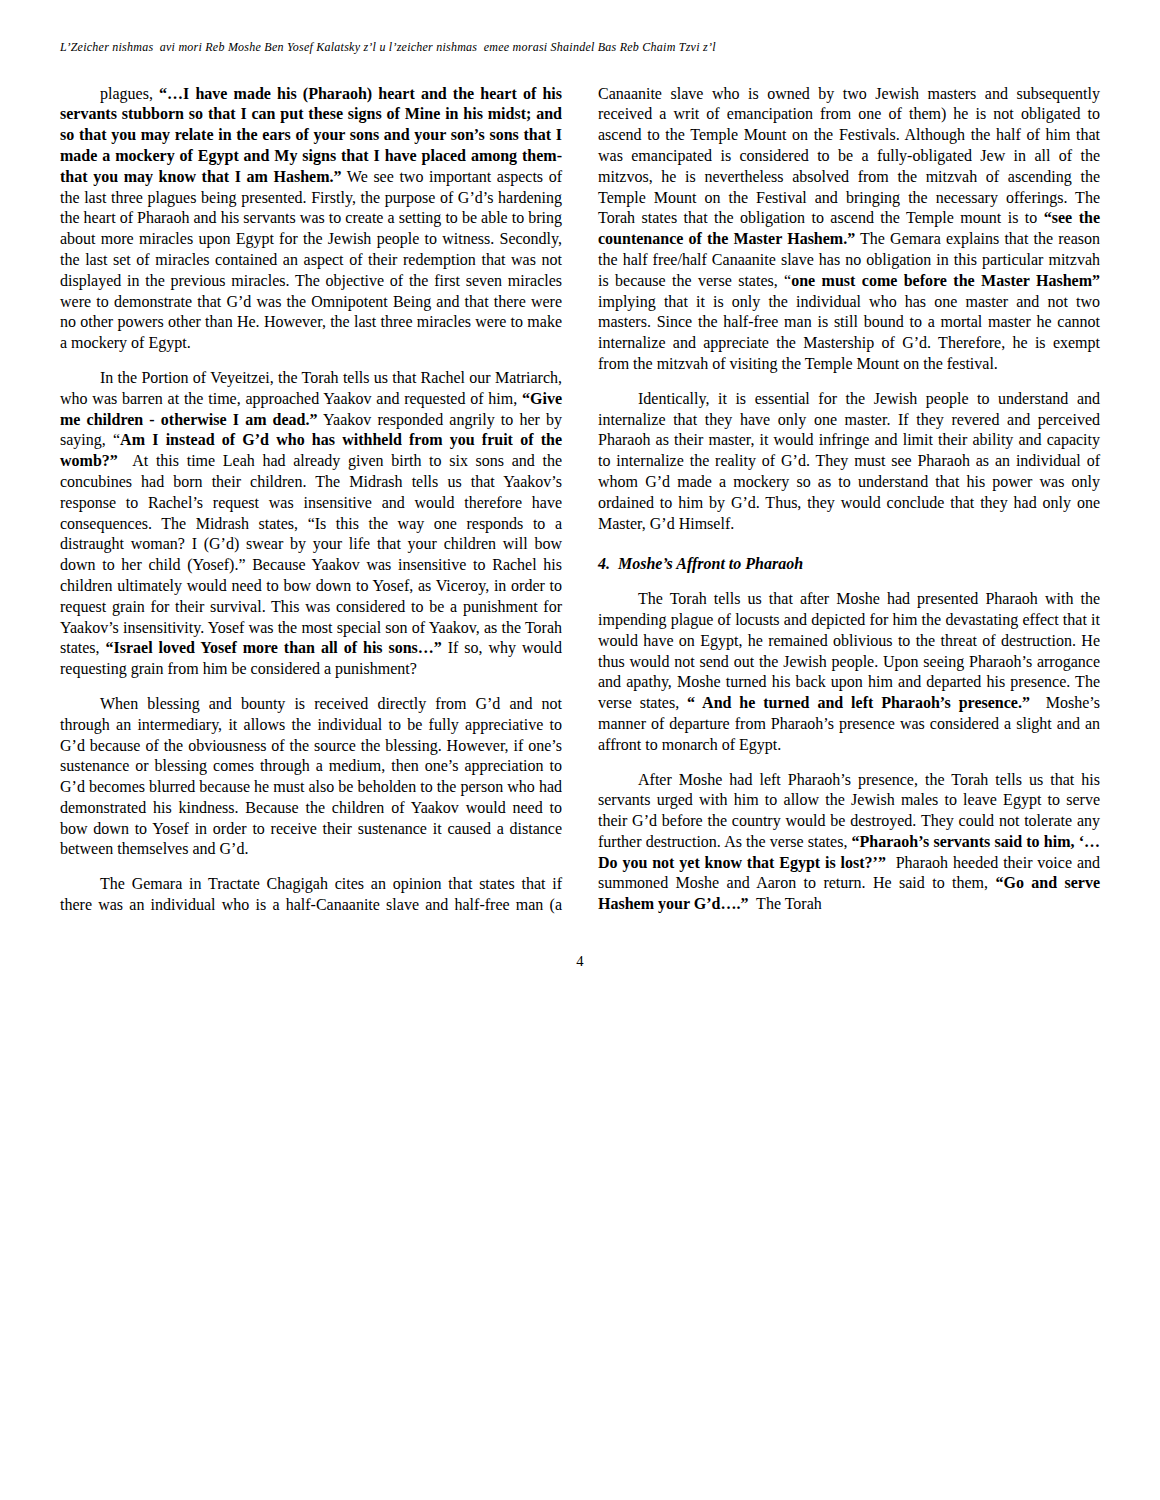L’Zeicher nishmas avi mori Reb Moshe Ben Yosef Kalatsky z’l u l’zeicher nishmas emee morasi Shaindel Bas Reb Chaim Tzvi z’l
plagues, “…I have made his (Pharaoh) heart and the heart of his servants stubborn so that I can put these signs of Mine in his midst; and so that you may relate in the ears of your sons and your son’s sons that I made a mockery of Egypt and My signs that I have placed among them- that you may know that I am Hashem.” We see two important aspects of the last three plagues being presented. Firstly, the purpose of G’d’s hardening the heart of Pharaoh and his servants was to create a setting to be able to bring about more miracles upon Egypt for the Jewish people to witness. Secondly, the last set of miracles contained an aspect of their redemption that was not displayed in the previous miracles. The objective of the first seven miracles were to demonstrate that G’d was the Omnipotent Being and that there were no other powers other than He. However, the last three miracles were to make a mockery of Egypt.
In the Portion of Veyeitzei, the Torah tells us that Rachel our Matriarch, who was barren at the time, approached Yaakov and requested of him, “Give me children - otherwise I am dead.” Yaakov responded angrily to her by saying, “Am I instead of G’d who has withheld from you fruit of the womb?” At this time Leah had already given birth to six sons and the concubines had born their children. The Midrash tells us that Yaakov’s response to Rachel’s request was insensitive and would therefore have consequences. The Midrash states, “Is this the way one responds to a distraught woman? I (G’d) swear by your life that your children will bow down to her child (Yosef).” Because Yaakov was insensitive to Rachel his children ultimately would need to bow down to Yosef, as Viceroy, in order to request grain for their survival. This was considered to be a punishment for Yaakov’s insensitivity. Yosef was the most special son of Yaakov, as the Torah states, “Israel loved Yosef more than all of his sons…” If so, why would requesting grain from him be considered a punishment?
When blessing and bounty is received directly from G’d and not through an intermediary, it allows the individual to be fully appreciative to G’d because of the obviousness of the source the blessing. However, if one’s sustenance or blessing comes through a medium, then one’s appreciation to G’d becomes blurred because he must also be beholden to the person who had demonstrated his kindness. Because the children of Yaakov would need to bow down to Yosef in order to receive their sustenance it caused a distance between themselves and G’d.
The Gemara in Tractate Chagigah cites an opinion that states that if there was an individual who is a half-Canaanite slave and half-free man (a Canaanite slave who is owned by two Jewish masters and subsequently received a writ of emancipation from one of them) he is not obligated to ascend to the Temple Mount on the Festivals. Although the half of him that was emancipated is considered to be a fully-obligated Jew in all of the mitzvos, he is nevertheless absolved from the mitzvah of ascending the Temple Mount on the Festival and bringing the necessary offerings. The Torah states that the obligation to ascend the Temple mount is to “see the countenance of the Master Hashem.” The Gemara explains that the reason the half free/half Canaanite slave has no obligation in this particular mitzvah is because the verse states, “one must come before the Master Hashem” implying that it is only the individual who has one master and not two masters. Since the half-free man is still bound to a mortal master he cannot internalize and appreciate the Mastership of G’d. Therefore, he is exempt from the mitzvah of visiting the Temple Mount on the festival.
Identically, it is essential for the Jewish people to understand and internalize that they have only one master. If they revered and perceived Pharaoh as their master, it would infringe and limit their ability and capacity to internalize the reality of G’d. They must see Pharaoh as an individual of whom G’d made a mockery so as to understand that his power was only ordained to him by G’d. Thus, they would conclude that they had only one Master, G’d Himself.
4. Moshe’s Affront to Pharaoh
The Torah tells us that after Moshe had presented Pharaoh with the impending plague of locusts and depicted for him the devastating effect that it would have on Egypt, he remained oblivious to the threat of destruction. He thus would not send out the Jewish people. Upon seeing Pharaoh’s arrogance and apathy, Moshe turned his back upon him and departed his presence. The verse states, “ And he turned and left Pharaoh’s presence.” Moshe’s manner of departure from Pharaoh’s presence was considered a slight and an affront to monarch of Egypt.
After Moshe had left Pharaoh’s presence, the Torah tells us that his servants urged with him to allow the Jewish males to leave Egypt to serve their G’d before the country would be destroyed. They could not tolerate any further destruction. As the verse states, “Pharaoh’s servants said to him, ‘…Do you not yet know that Egypt is lost?’” Pharaoh heeded their voice and summoned Moshe and Aaron to return. He said to them, “Go and serve Hashem your G’d….” The Torah
4